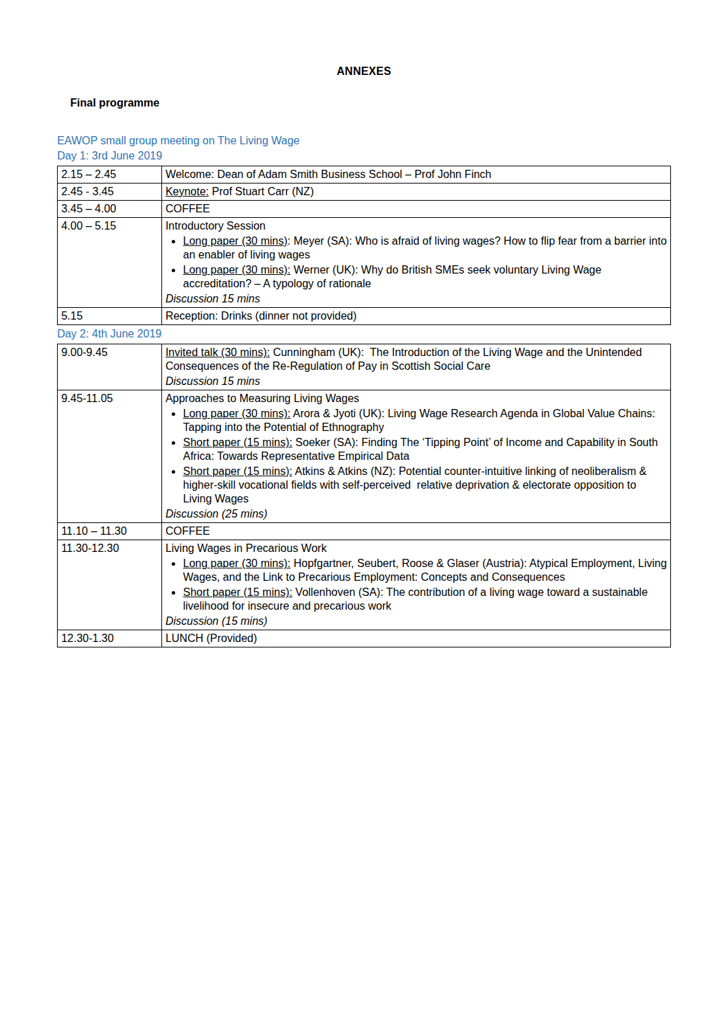ANNEXES
Final programme
EAWOP small group meeting on The Living Wage
Day 1: 3rd June 2019
| 2.15 – 2.45 | Welcome: Dean of Adam Smith Business School – Prof John Finch |
| 2.45 - 3.45 | Keynote: Prof Stuart Carr (NZ) |
| 3.45 – 4.00 | COFFEE |
| 4.00 – 5.15 | Introductory Session Long paper (30 mins) : Meyer (SA): Who is afraid of living wages? How to flip fear from a barrier into an enabler of living wages Long paper (30 mins): Werner (UK): Why do British SMEs seek voluntary Living Wage accreditation? – A typology of rationale Discussion 15 mins |
| 5.15 | Reception: Drinks (dinner not provided) |
Day 2: 4th June 2019
| 9.00-9.45 | Invited talk (30 mins): Cunningham (UK): The Introduction of the Living Wage and the Unintended Consequences of the Re-Regulation of Pay in Scottish Social Care Discussion 15 mins |
| 9.45-11.05 | Approaches to Measuring Living Wages Long paper (30 mins): Arora & Jyoti (UK): Living Wage Research Agenda in Global Value Chains: Tapping into the Potential of Ethnography Short paper (15 mins): Soeker (SA): Finding The ‘Tipping Point’ of Income and Capability in South Africa: Towards Representative Empirical Data Short paper (15 mins): Atkins & Atkins (NZ): Potential counter-intuitive linking of neoliberalism & higher-skill vocational fields with self-perceived relative deprivation & electorate opposition to Living Wages Discussion (25 mins) |
| 11.10 – 11.30 | COFFEE |
| 11.30-12.30 | Living Wages in Precarious Work Long paper (30 mins): Hopfgartner, Seubert, Roose & Glaser (Austria): Atypical Employment, Living Wages, and the Link to Precarious Employment: Concepts and Consequences Short paper (15 mins): Vollenhoven (SA): The contribution of a living wage toward a sustainable livelihood for insecure and precarious work Discussion (15 mins) |
| 12.30-1.30 | LUNCH (Provided) |